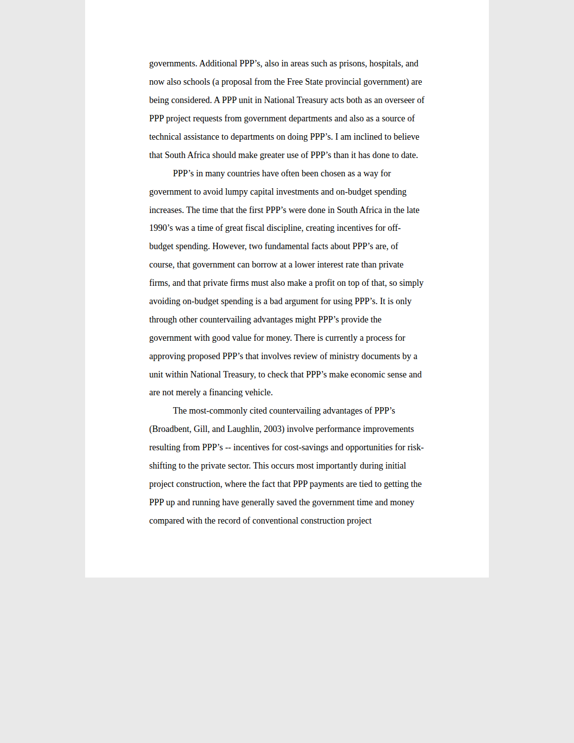governments. Additional PPP’s, also in areas such as prisons, hospitals, and now also schools (a proposal from the Free State provincial government) are being considered. A PPP unit in National Treasury acts both as an overseer of PPP project requests from government departments and also as a source of technical assistance to departments on doing PPP’s. I am inclined to believe that South Africa should make greater use of PPP’s than it has done to date.
PPP’s in many countries have often been chosen as a way for government to avoid lumpy capital investments and on-budget spending increases. The time that the first PPP’s were done in South Africa in the late 1990’s was a time of great fiscal discipline, creating incentives for off-budget spending. However, two fundamental facts about PPP’s are, of course, that government can borrow at a lower interest rate than private firms, and that private firms must also make a profit on top of that, so simply avoiding on-budget spending is a bad argument for using PPP’s. It is only through other countervailing advantages might PPP’s provide the government with good value for money. There is currently a process for approving proposed PPP’s that involves review of ministry documents by a unit within National Treasury, to check that PPP’s make economic sense and are not merely a financing vehicle.
The most-commonly cited countervailing advantages of PPP’s (Broadbent, Gill, and Laughlin, 2003) involve performance improvements resulting from PPP’s -- incentives for cost-savings and opportunities for risk-shifting to the private sector. This occurs most importantly during initial project construction, where the fact that PPP payments are tied to getting the PPP up and running have generally saved the government time and money compared with the record of conventional construction project